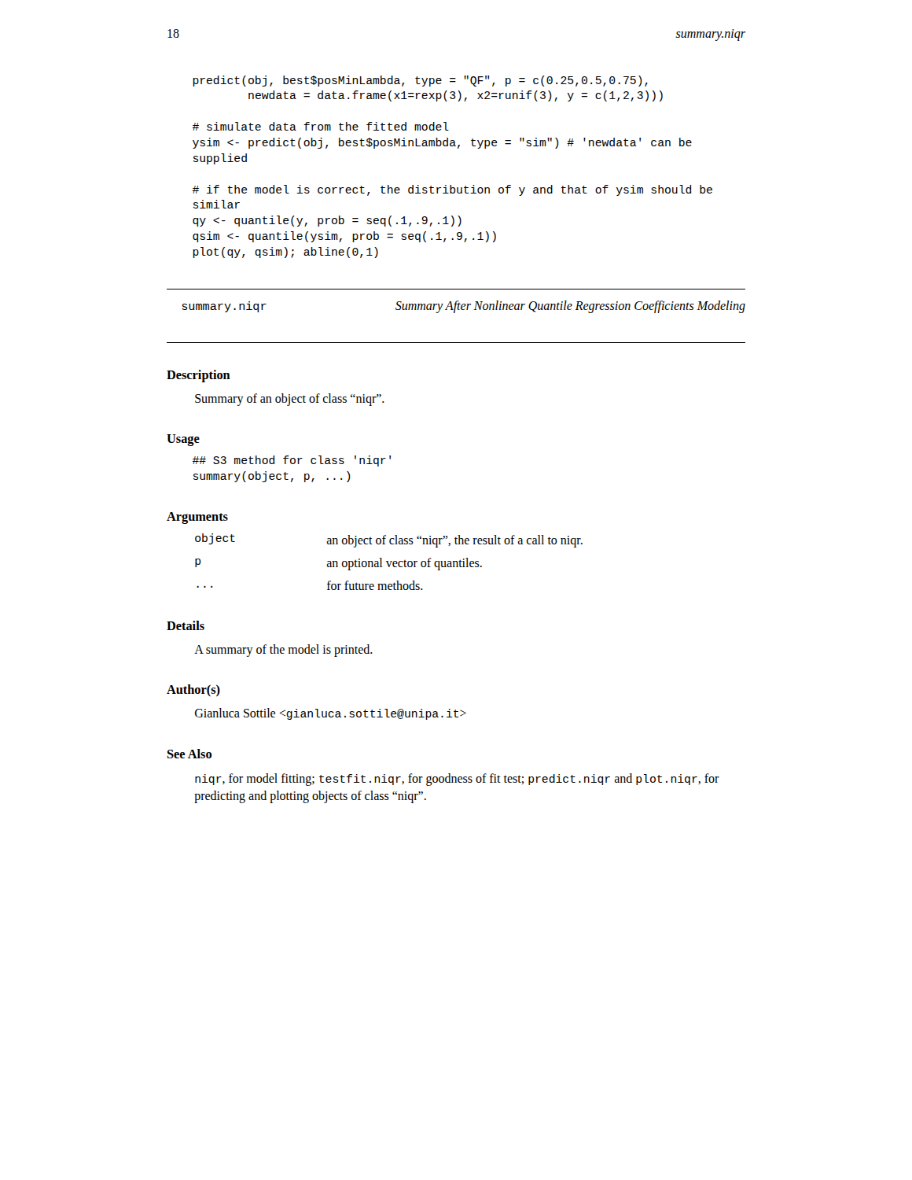18 summary.niqr
predict(obj, best$posMinLambda, type = "QF", p = c(0.25,0.5,0.75),
        newdata = data.frame(x1=rexp(3), x2=runif(3), y = c(1,2,3)))

# simulate data from the fitted model
ysim <- predict(obj, best$posMinLambda, type = "sim") # 'newdata' can be supplied

# if the model is correct, the distribution of y and that of ysim should be similar
qy <- quantile(y, prob = seq(.1,.9,.1))
qsim <- quantile(ysim, prob = seq(.1,.9,.1))
plot(qy, qsim); abline(0,1)
summary.niqr Summary After Nonlinear Quantile Regression Coefficients Modeling
Description
Summary of an object of class “niqr”.
Usage
## S3 method for class 'niqr'
summary(object, p, ...)
Arguments
object
an object of class “niqr”, the result of a call to niqr.
p
an optional vector of quantiles.
...
for future methods.
Details
A summary of the model is printed.
Author(s)
Gianluca Sottile <gianluca.sottile@unipa.it>
See Also
niqr, for model fitting; testfit.niqr, for goodness of fit test; predict.niqr and plot.niqr, for predicting and plotting objects of class “niqr”.